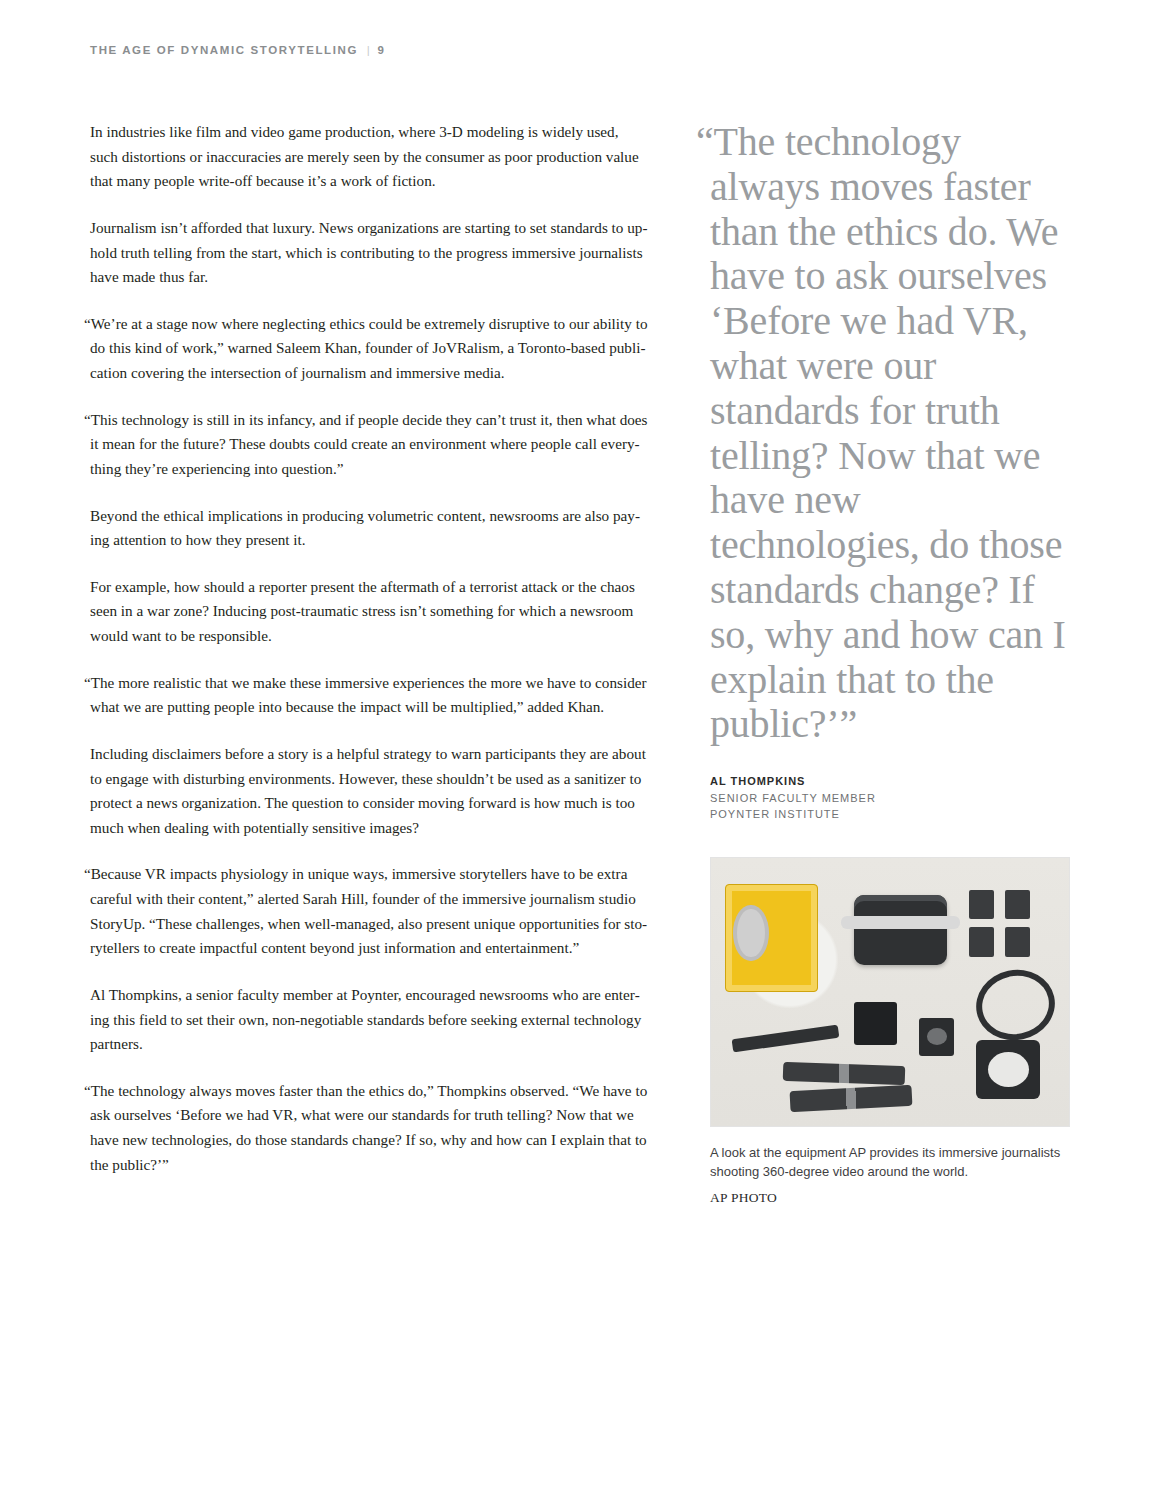The Age of Dynamic Storytelling |9
In industries like film and video game production, where 3-D modeling is widely used, such distortions or inaccuracies are merely seen by the consumer as poor production value that many people write-off because it’s a work of fiction.
Journalism isn’t afforded that luxury. News organizations are starting to set standards to uphold truth telling from the start, which is contributing to the progress immersive journalists have made thus far.
“We’re at a stage now where neglecting ethics could be extremely disruptive to our ability to do this kind of work,” warned Saleem Khan, founder of JoVRalism, a Toronto-based publication covering the intersection of journalism and immersive media.
“This technology is still in its infancy, and if people decide they can’t trust it, then what does it mean for the future? These doubts could create an environment where people call everything they’re experiencing into question.”
Beyond the ethical implications in producing volumetric content, newsrooms are also paying attention to how they present it.
For example, how should a reporter present the aftermath of a terrorist attack or the chaos seen in a war zone? Inducing post-traumatic stress isn’t something for which a newsroom would want to be responsible.
“The more realistic that we make these immersive experiences the more we have to consider what we are putting people into because the impact will be multiplied,” added Khan.
Including disclaimers before a story is a helpful strategy to warn participants they are about to engage with disturbing environments. However, these shouldn’t be used as a sanitizer to protect a news organization. The question to consider moving forward is how much is too much when dealing with potentially sensitive images?
“Because VR impacts physiology in unique ways, immersive storytellers have to be extra careful with their content,” alerted Sarah Hill, founder of the immersive journalism studio StoryUp. “These challenges, when well-managed, also present unique opportunities for storytellers to create impactful content beyond just information and entertainment.”
Al Thompkins, a senior faculty member at Poynter, encouraged newsrooms who are entering this field to set their own, non-negotiable standards before seeking external technology partners.
“The technology always moves faster than the ethics do,” Thompkins observed. “We have to ask ourselves ‘Before we had VR, what were our standards for truth telling? Now that we have new technologies, do those standards change? If so, why and how can I explain that to the public?’”
“The technology always moves faster than the ethics do. We have to ask ourselves ‘Before we had VR, what were our standards for truth telling? Now that we have new technologies, do those standards change? If so, why and how can I explain that to the public?’”
Al Thompkins
Senior Faculty Member
Poynter Institute
A look at the equipment AP provides its immersive journalists shooting 360-degree video around the world. AP PHOTO